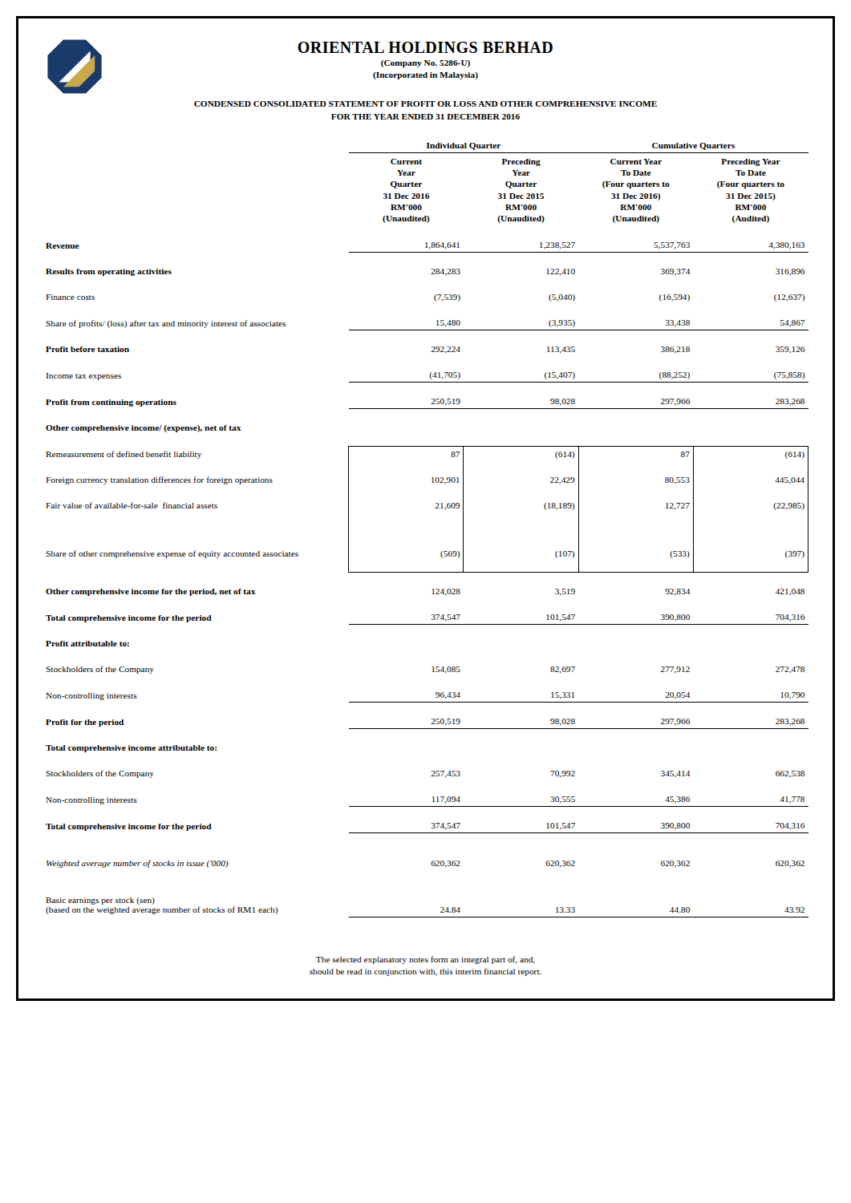ORIENTAL HOLDINGS BERHAD
(Company No. 5286-U)
(Incorporated in Malaysia)
CONDENSED CONSOLIDATED STATEMENT OF PROFIT OR LOSS AND OTHER COMPREHENSIVE INCOME
FOR THE YEAR ENDED 31 DECEMBER 2016
| | Individual Quarter | Cumulative Quarters |
| | Current Year Quarter 31 Dec 2016 RM'000 (Unaudited) | Preceding Year Quarter 31 Dec 2015 RM'000 (Unaudited) | Current Year To Date (Four quarters to 31 Dec 2016) RM'000 (Unaudited) | Preceding Year To Date (Four quarters to 31 Dec 2015) RM'000 (Audited) |
| Revenue | 1,864,641 | 1,238,527 | 5,537,763 | 4,380,163 |
| Results from operating activities | 284,283 | 122,410 | 369,374 | 316,896 |
| Finance costs | (7,539) | (5,040) | (16,594) | (12,637) |
| Share of profits/ (loss) after tax and minority interest of associates | 15,480 | (3,935) | 33,438 | 54,867 |
| Profit before taxation | 292,224 | 113,435 | 386,218 | 359,126 |
| Income tax expenses | (41,705) | (15,407) | (88,252) | (75,858) |
| Profit from continuing operations | 250,519 | 98,028 | 297,966 | 283,268 |
| Other comprehensive income/ (expense), net of tax | | | | |
| Remeasurement of defined benefit liability | 87 | (614) | 87 | (614) |
| Foreign currency translation differences for foreign operations | 102,901 | 22,429 | 80,553 | 445,044 |
| Fair value of available-for-sale financial assets | 21,609 | (18,189) | 12,727 | (22,985) |
| Share of other comprehensive expense of equity accounted associates | (569) | (107) | (533) | (397) |
| Other comprehensive income for the period, net of tax | 124,028 | 3,519 | 92,834 | 421,048 |
| Total comprehensive income for the period | 374,547 | 101,547 | 390,800 | 704,316 |
| Profit attributable to: | | | | |
| Stockholders of the Company | 154,085 | 82,697 | 277,912 | 272,478 |
| Non-controlling interests | 96,434 | 15,331 | 20,054 | 10,790 |
| Profit for the period | 250,519 | 98,028 | 297,966 | 283,268 |
| Total comprehensive income attributable to: | | | | |
| Stockholders of the Company | 257,453 | 70,992 | 345,414 | 662,538 |
| Non-controlling interests | 117,094 | 30,555 | 45,386 | 41,778 |
| Total comprehensive income for the period | 374,547 | 101,547 | 390,800 | 704,316 |
| Weighted average number of stocks in issue ('000) | 620,362 | 620,362 | 620,362 | 620,362 |
| Basic earnings per stock (sen) (based on the weighted average number of stocks of RM1 each) | 24.84 | 13.33 | 44.80 | 43.92 |
The selected explanatory notes form an integral part of, and,
should be read in conjunction with, this interim financial report.